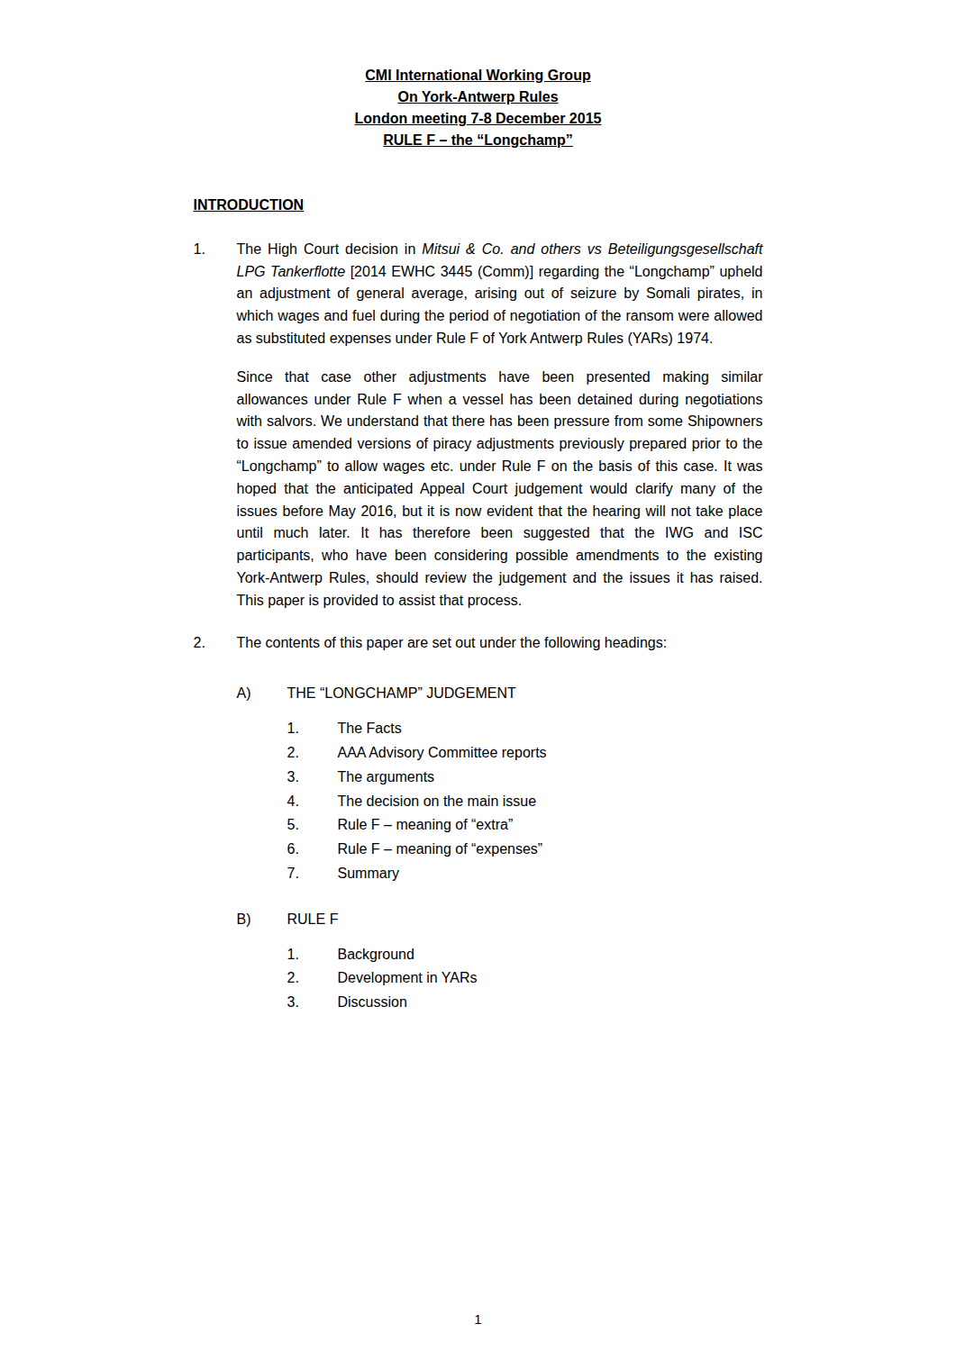CMI International Working Group
On York-Antwerp Rules
London meeting 7-8 December 2015
RULE F – the “Longchamp”
INTRODUCTION
1.
The High Court decision in Mitsui & Co. and others vs Beteiligungsgesellschaft LPG Tankerflotte [2014 EWHC 3445 (Comm)] regarding the “Longchamp” upheld an adjustment of general average, arising out of seizure by Somali pirates, in which wages and fuel during the period of negotiation of the ransom were allowed as substituted expenses under Rule F of York Antwerp Rules (YARs) 1974.
Since that case other adjustments have been presented making similar allowances under Rule F when a vessel has been detained during negotiations with salvors. We understand that there has been pressure from some Shipowners to issue amended versions of piracy adjustments previously prepared prior to the “Longchamp” to allow wages etc. under Rule F on the basis of this case. It was hoped that the anticipated Appeal Court judgement would clarify many of the issues before May 2016, but it is now evident that the hearing will not take place until much later. It has therefore been suggested that the IWG and ISC participants, who have been considering possible amendments to the existing York-Antwerp Rules, should review the judgement and the issues it has raised. This paper is provided to assist that process.
2.
The contents of this paper are set out under the following headings:
A) THE “LONGCHAMP” JUDGEMENT
1. The Facts
2. AAA Advisory Committee reports
3. The arguments
4. The decision on the main issue
5. Rule F – meaning of “extra”
6. Rule F – meaning of “expenses”
7. Summary
B) RULE F
1. Background
2. Development in YARs
3. Discussion
1